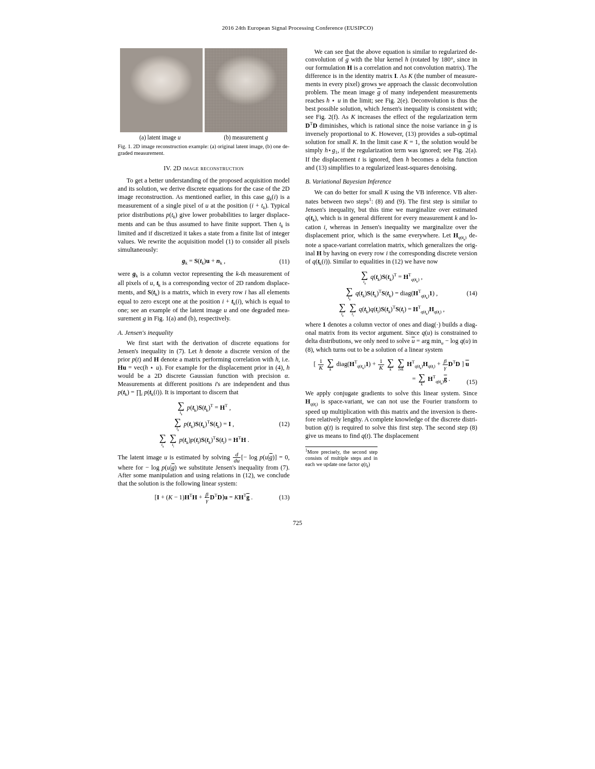2016 24th European Signal Processing Conference (EUSIPCO)
(a) latent image u (b) measurement g
Fig. 1. 2D image reconstruction example: (a) original latent image, (b) one degraded measurement.
IV. 2D image reconstruction
To get a better understanding of the proposed acquisition model and its solution, we derive discrete equations for the case of the 2D image reconstruction. As mentioned earlier, in this case gk(i) is a measurement of a single pixel of u at the position (i + tk). Typical prior distributions p(tk) give lower probabilities to larger displacements and can be thus assumed to have finite support. Then tk is limited and if discretized it takes a state from a finite list of integer values. We rewrite the acquisition model (1) to consider all pixels simultaneously:
gk = S(tk)u + nk ,
(11)
were gk is a column vector representing the k-th measurement of all pixels of u, tk is a corresponding vector of 2D random displacements, and S(tk) is a matrix, which in every row i has all elements equal to zero except one at the position i + tk(i), which is equal to one; see an example of the latent image u and one degraded measurement g in Fig. 1(a) and (b), respectively.
A. Jensen's inequality
We first start with the derivation of discrete equations for Jensen's inequality in (7). Let h denote a discrete version of the prior p(t) and H denote a matrix performing correlation with h, i.e. Hu = vec(h ⋆ u). For example for the displacement prior in (4), h would be a 2D discrete Gaussian function with precision α. Measurements at different positions i's are independent and thus p(tk) = ∏i p(tk(i)). It is important to discern that
∑tk p(tk)S(tk)T = HT ,
∑tk p(tk)S(tk)TS(tk) = I ,
∑tk ∑tl p(tk)p(tl)S(tk)TS(tl) = HTH .
(12)
The latent image u is estimated by solving ddu[− log p(u|g)] = 0, where for − log p(u|g) we substitute Jensen's inequality from (7). After some manipulation and using relations in (12), we conclude that the solution is the following linear system:
[I + (K − 1)HTH + βγ DTD]u = KHTg .
(13)
We can see that the above equation is similar to regularized deconvolution of g with the blur kernel h (rotated by 180°, since in our formulation H is a correlation and not convolution matrix). The difference is in the identity matrix I. As K (the number of measurements in every pixel) grows we approach the classic deconvolution problem. The mean image g of many independent measurements reaches h ⋆ u in the limit; see Fig. 2(e). Deconvolution is thus the best possible solution, which Jensen's inequality is consistent with; see Fig. 2(f). As K increases the effect of the regularization term DTD diminishes, which is rational since the noise variance in g is inversely proportional to K. However, (13) provides a sub-optimal solution for small K. In the limit case K = 1, the solution would be simply h⋆g1, if the regularization term was ignored; see Fig. 2(a). If the displacement t is ignored, then h becomes a delta function and (13) simplifies to a regularized least-squares denoising.
B. Variational Bayesian Inference
We can do better for small K using the VB inference. VB alternates between two steps1: (8) and (9). The first step is similar to Jensen's inequality, but this time we marginalize over estimated q(tk), which is in general different for every measurement k and location i, whereas in Jensen's inequality we marginalize over the displacement prior, which is the same everywhere. Let Hq(tk) denote a space-variant correlation matrix, which generalizes the original H by having on every row i the corresponding discrete version of q(tk(i)). Similar to equalities in (12) we have now
∑tk q(tk)S(tk)T = HTq(tk) ,
∑tk q(tk)S(tk)TS(tk) = diag(HTq(tk)1) ,
∑tk ∑tl q(tk)q(tl)S(tk)TS(tl) = HTq(tk)Hq(tl) ,
(14)
where 1 denotes a column vector of ones and diag(·) builds a diagonal matrix from its vector argument. Since q(u) is constrained to delta distributions, we only need to solve u = arg minu − log q(u) in (8), which turns out to be a solution of a linear system
[ 1 K ∑k diag(HTq(tk)1) + 1 K ∑k ∑l≠k HTq(tk)Hq(tl) + βγ DTD ] u
= ∑k HTq(tk)g .
(15)
We apply conjugate gradients to solve this linear system. Since Hq(tl) is space-variant, we can not use the Fourier transform to speed up multiplication with this matrix and the inversion is therefore relatively lengthy. A complete knowledge of the discrete distribution q(t) is required to solve this first step. The second step (8) give us means to find q(t). The displacement
1More precisely, the second step consists of multiple steps and in each we update one factor q(tk)
725